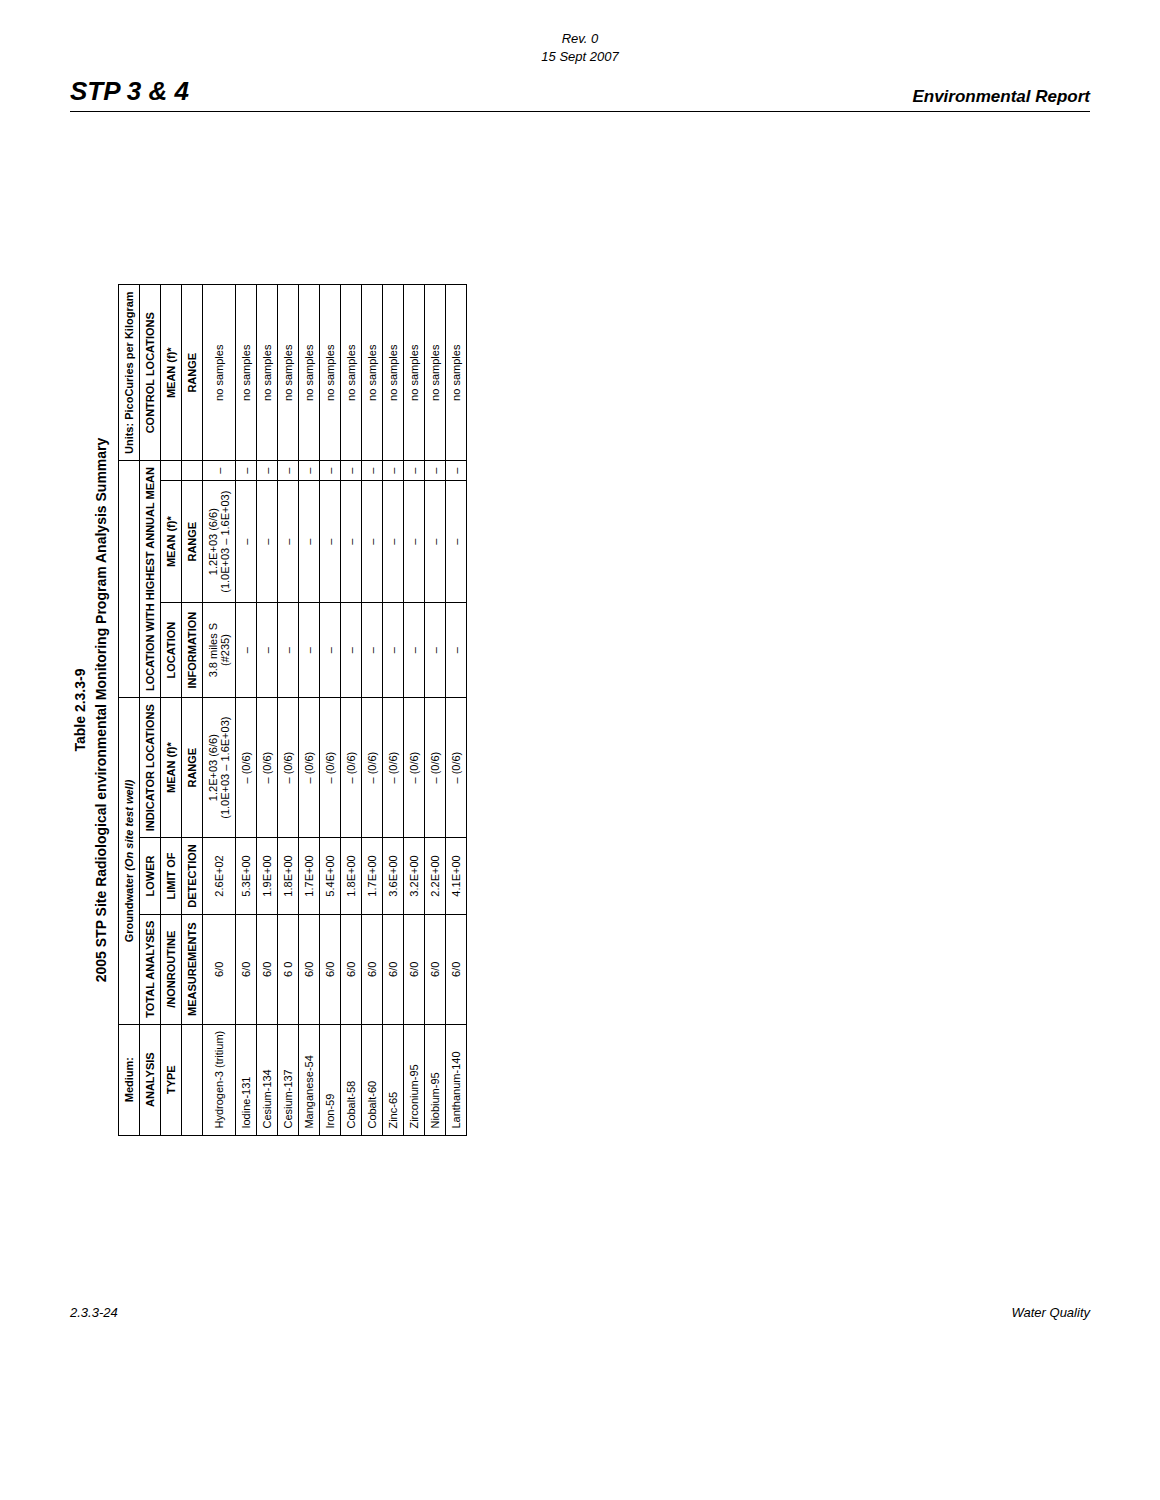Rev. 0
15 Sept 2007
STP 3 & 4
Environmental Report
Table 2.3.3-9
2005 STP Site Radiological environmental Monitoring Program Analysis Summary
| Medium: | Groundwater (On site test well) | | Units: PicoCuries per Kilogram |
| --- | --- | --- | --- |
| ANALYSIS | TOTAL ANALYSES | LOWER | INDICATOR LOCATIONS | LOCATION WITH HIGHEST ANNUAL MEAN | CONTROL LOCATIONS |
| TYPE | /NONROUTINE | LIMIT OF | MEAN (f)* | LOCATION | MEAN (f)* | | MEAN (f)* |
| | MEASUREMENTS | DETECTION | RANGE | INFORMATION | RANGE | | RANGE |
| Hydrogen-3 (tritium) | 6/0 | 2.6E+02 | 1.2E+03 (6/6) (1.0E+03 – 1.6E+03) | 3.8 miles S (#235) | 1.2E+03 (6/6) (1.0E+03 – 1.6E+03) | – | no samples |
| Iodine-131 | 6/0 | 5.3E+00 | – (0/6) | – | – | – | no samples |
| Cesium-134 | 6/0 | 1.9E+00 | – (0/6) | – | – | – | no samples |
| Cesium-137 | 6 0 | 1.8E+00 | – (0/6) | – | – | – | no samples |
| Manganese-54 | 6/0 | 1.7E+00 | – (0/6) | – | – | – | no samples |
| Iron-59 | 6/0 | 5.4E+00 | – (0/6) | – | – | – | no samples |
| Cobalt-58 | 6/0 | 1.8E+00 | – (0/6) | – | – | – | no samples |
| Cobalt-60 | 6/0 | 1.7E+00 | – (0/6) | – | – | – | no samples |
| Zinc-65 | 6/0 | 3.6E+00 | – (0/6) | – | – | – | no samples |
| Zirconium-95 | 6/0 | 3.2E+00 | – (0/6) | – | – | – | no samples |
| Niobium-95 | 6/0 | 2.2E+00 | – (0/6) | – | – | – | no samples |
| Lanthanum-140 | 6/0 | 4.1E+00 | – (0/6) | – | – | – | no samples |
2.3.3-24
Water Quality